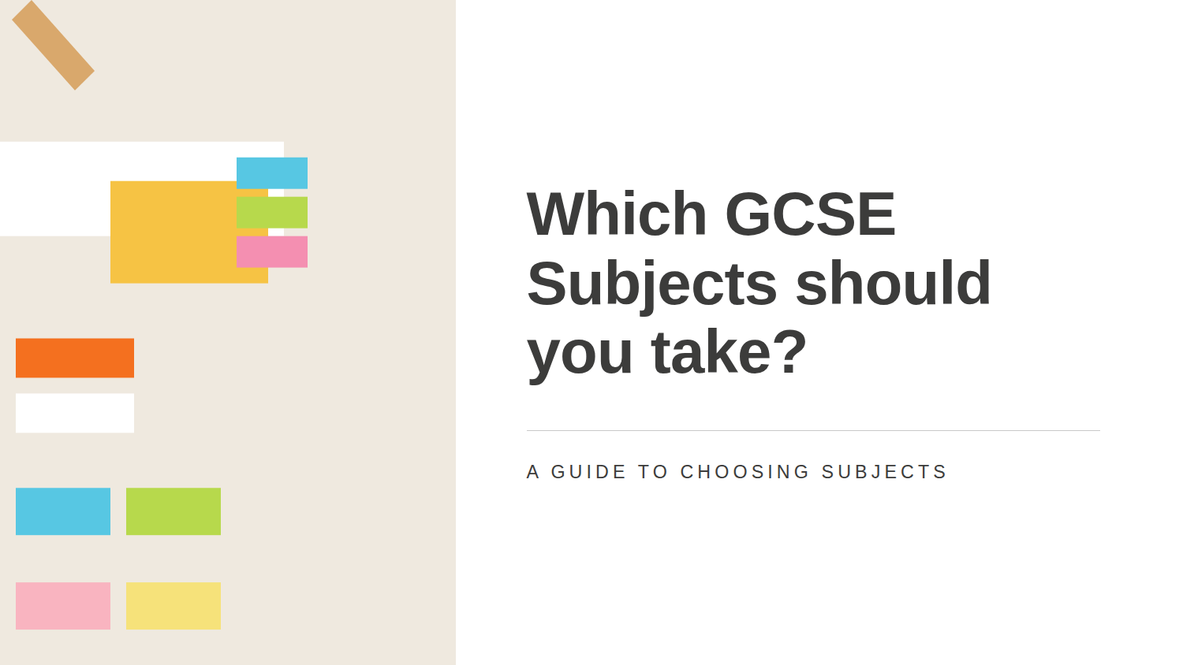Which GCSE Subjects should you take?
A guide to choosing subjects